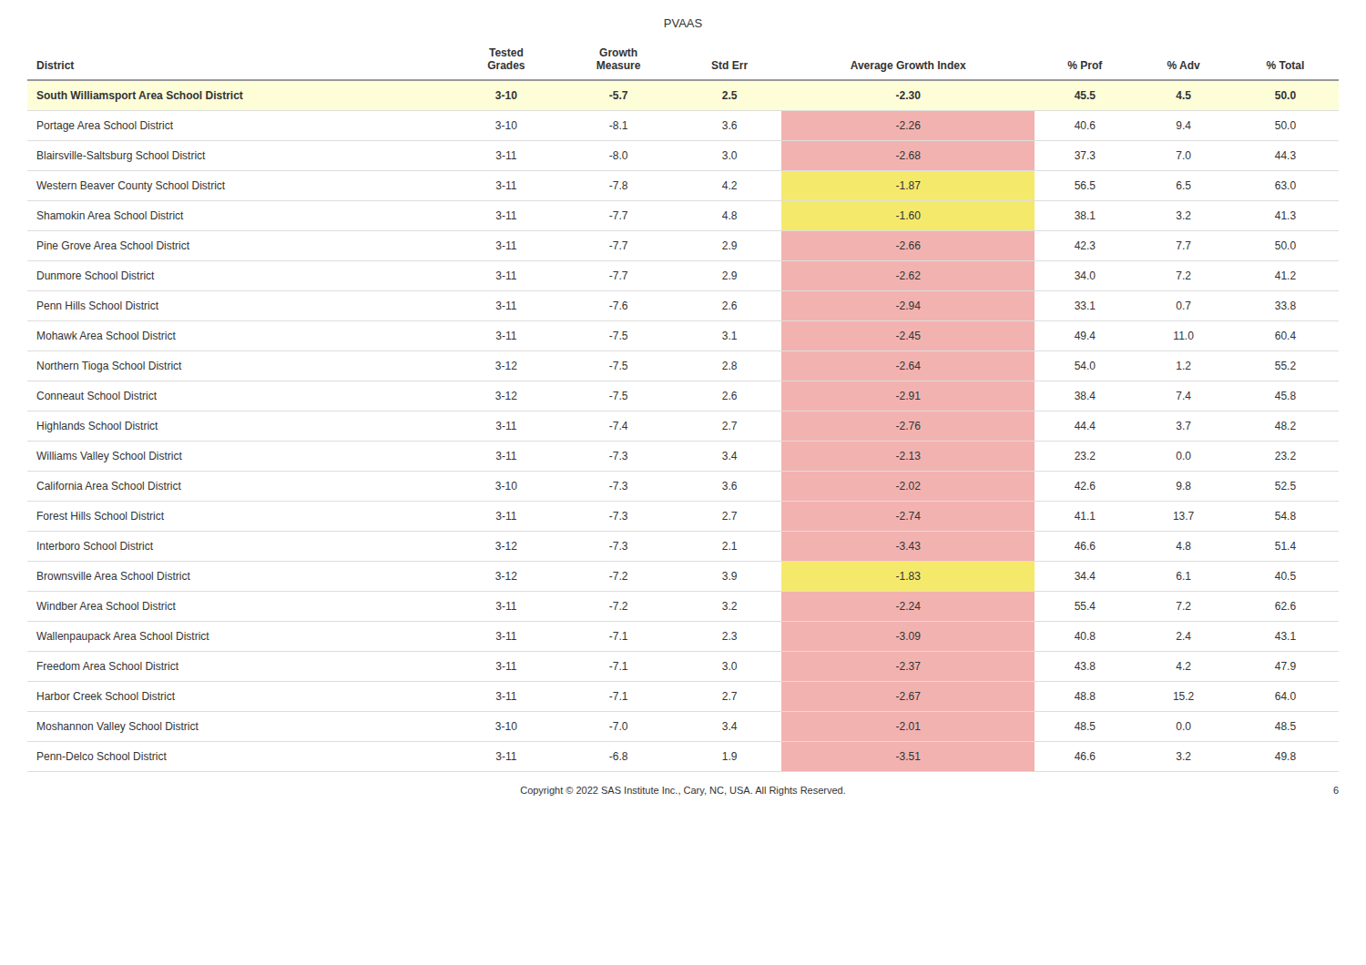PVAAS
| District | Tested Grades | Growth Measure | Std Err | Average Growth Index | % Prof | % Adv | % Total |
| --- | --- | --- | --- | --- | --- | --- | --- |
| South Williamsport Area School District | 3-10 | -5.7 | 2.5 | -2.30 | 45.5 | 4.5 | 50.0 |
| Portage Area School District | 3-10 | -8.1 | 3.6 | -2.26 | 40.6 | 9.4 | 50.0 |
| Blairsville-Saltsburg School District | 3-11 | -8.0 | 3.0 | -2.68 | 37.3 | 7.0 | 44.3 |
| Western Beaver County School District | 3-11 | -7.8 | 4.2 | -1.87 | 56.5 | 6.5 | 63.0 |
| Shamokin Area School District | 3-11 | -7.7 | 4.8 | -1.60 | 38.1 | 3.2 | 41.3 |
| Pine Grove Area School District | 3-11 | -7.7 | 2.9 | -2.66 | 42.3 | 7.7 | 50.0 |
| Dunmore School District | 3-11 | -7.7 | 2.9 | -2.62 | 34.0 | 7.2 | 41.2 |
| Penn Hills School District | 3-11 | -7.6 | 2.6 | -2.94 | 33.1 | 0.7 | 33.8 |
| Mohawk Area School District | 3-11 | -7.5 | 3.1 | -2.45 | 49.4 | 11.0 | 60.4 |
| Northern Tioga School District | 3-12 | -7.5 | 2.8 | -2.64 | 54.0 | 1.2 | 55.2 |
| Conneaut School District | 3-12 | -7.5 | 2.6 | -2.91 | 38.4 | 7.4 | 45.8 |
| Highlands School District | 3-11 | -7.4 | 2.7 | -2.76 | 44.4 | 3.7 | 48.2 |
| Williams Valley School District | 3-11 | -7.3 | 3.4 | -2.13 | 23.2 | 0.0 | 23.2 |
| California Area School District | 3-10 | -7.3 | 3.6 | -2.02 | 42.6 | 9.8 | 52.5 |
| Forest Hills School District | 3-11 | -7.3 | 2.7 | -2.74 | 41.1 | 13.7 | 54.8 |
| Interboro School District | 3-12 | -7.3 | 2.1 | -3.43 | 46.6 | 4.8 | 51.4 |
| Brownsville Area School District | 3-12 | -7.2 | 3.9 | -1.83 | 34.4 | 6.1 | 40.5 |
| Windber Area School District | 3-11 | -7.2 | 3.2 | -2.24 | 55.4 | 7.2 | 62.6 |
| Wallenpaupack Area School District | 3-11 | -7.1 | 2.3 | -3.09 | 40.8 | 2.4 | 43.1 |
| Freedom Area School District | 3-11 | -7.1 | 3.0 | -2.37 | 43.8 | 4.2 | 47.9 |
| Harbor Creek School District | 3-11 | -7.1 | 2.7 | -2.67 | 48.8 | 15.2 | 64.0 |
| Moshannon Valley School District | 3-10 | -7.0 | 3.4 | -2.01 | 48.5 | 0.0 | 48.5 |
| Penn-Delco School District | 3-11 | -6.8 | 1.9 | -3.51 | 46.6 | 3.2 | 49.8 |
Copyright © 2022 SAS Institute Inc., Cary, NC, USA. All Rights Reserved. 6